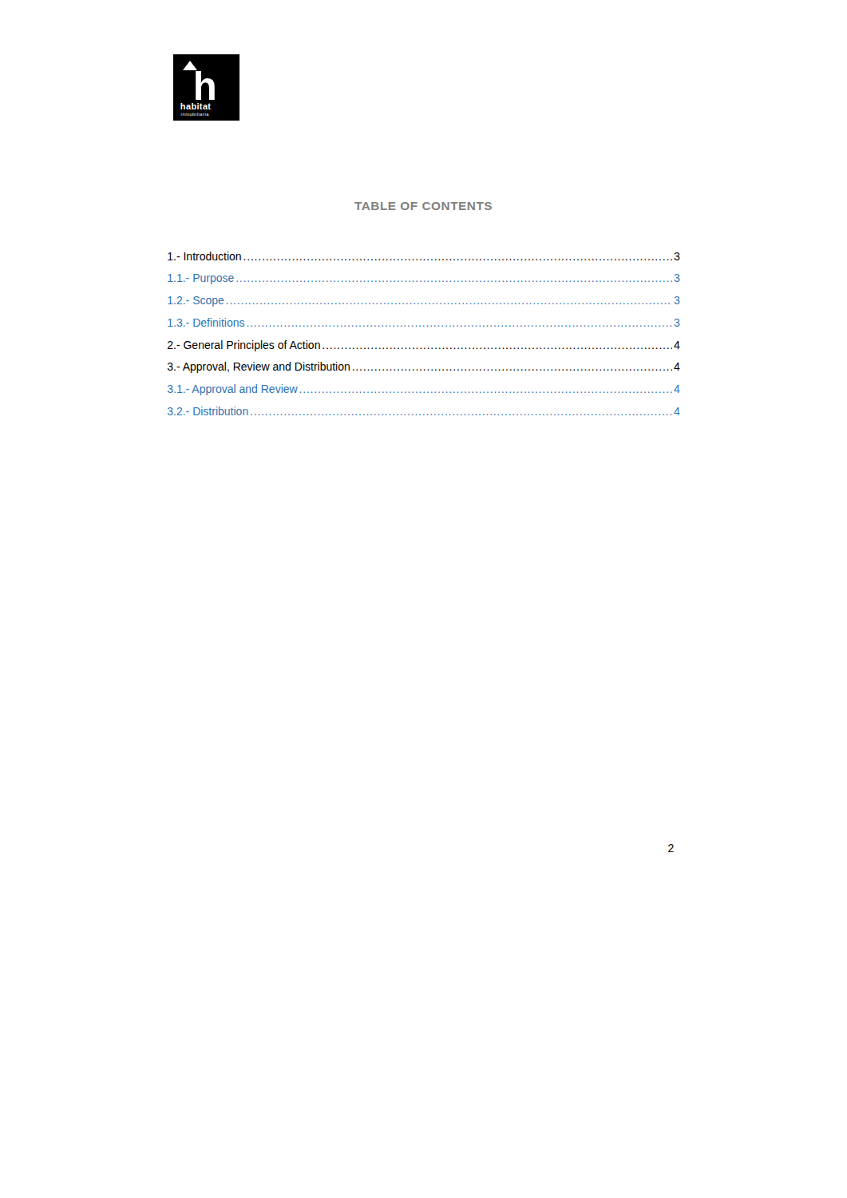h
habitat
inmobiliaria
TABLE OF CONTENTS
1.- Introduction .................................................................................................................................. 3
1.1.- Purpose ..................................................................................................................................... 3
1.2.- Scope ....................................................................................................................................... 3
1.3.- Definitions .................................................................................................................................. 3
2.- General Principles of Action ......................................................................................................... 4
3.- Approval, Review and Distribution ................................................................................................ 4
3.1.- Approval and Review .................................................................................................................. 4
3.2.- Distribution ................................................................................................................................. 4
2